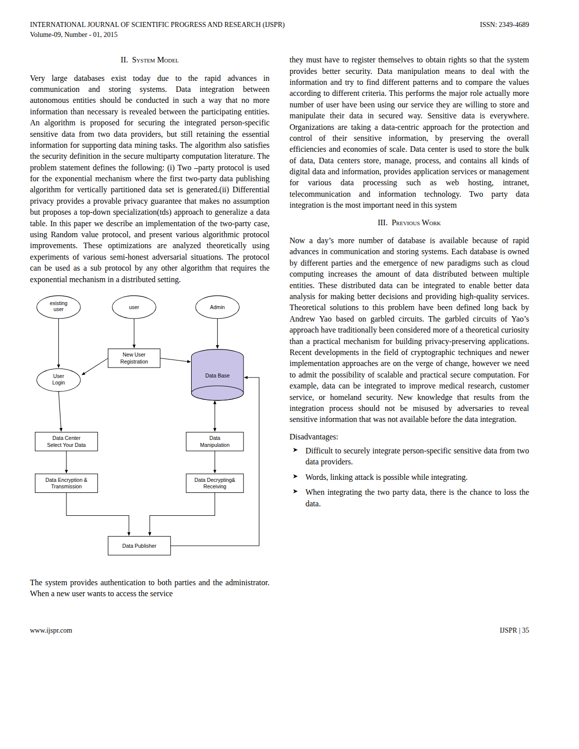INTERNATIONAL JOURNAL OF SCIENTIFIC PROGRESS AND RESEARCH (IJSPR)
Volume-09, Number - 01, 2015
ISSN: 2349-4689
II. System Model
Very large databases exist today due to the rapid advances in communication and storing systems. Data integration between autonomous entities should be conducted in such a way that no more information than necessary is revealed between the participating entities. An algorithm is proposed for securing the integrated person-specific sensitive data from two data providers, but still retaining the essential information for supporting data mining tasks. The algorithm also satisfies the security definition in the secure multiparty computation literature. The problem statement defines the following: (i) Two –party protocol is used for the exponential mechanism where the first two-party data publishing algorithm for vertically partitioned data set is generated.(ii) Differential privacy provides a provable privacy guarantee that makes no assumption but proposes a top-down specialization(tds) approach to generalize a data table. In this paper we describe an implementation of the two-party case, using Random value protocol, and present various algorithmic protocol improvements. These optimizations are analyzed theoretically using experiments of various semi-honest adversarial situations. The protocol can be used as a sub protocol by any other algorithm that requires the exponential mechanism in a distributed setting.
existing user user Admin New User Registration Data Base User Login Data Center Select Your Data Data Manipulation Data Encryption & Transmission Data Decrypting& Receiving Data Publisher
The system provides authentication to both parties and the administrator. When a new user wants to access the service
they must have to register themselves to obtain rights so that the system provides better security. Data manipulation means to deal with the information and try to find different patterns and to compare the values according to different criteria. This performs the major role actually more number of user have been using our service they are willing to store and manipulate their data in secured way. Sensitive data is everywhere. Organizations are taking a data-centric approach for the protection and control of their sensitive information, by preserving the overall efficiencies and economies of scale. Data center is used to store the bulk of data, Data centers store, manage, process, and contains all kinds of digital data and information, provides application services or management for various data processing such as web hosting, intranet, telecommunication and information technology. Two party data integration is the most important need in this system
III. Previous Work
Now a day’s more number of database is available because of rapid advances in communication and storing systems. Each database is owned by different parties and the emergence of new paradigms such as cloud computing increases the amount of data distributed between multiple entities. These distributed data can be integrated to enable better data analysis for making better decisions and providing high-quality services. Theoretical solutions to this problem have been defined long back by Andrew Yao based on garbled circuits. The garbled circuits of Yao’s approach have traditionally been considered more of a theoretical curiosity than a practical mechanism for building privacy-preserving applications. Recent developments in the field of cryptographic techniques and newer implementation approaches are on the verge of change, however we need to admit the possibility of scalable and practical secure computation. For example, data can be integrated to improve medical research, customer service, or homeland security. New knowledge that results from the integration process should not be misused by adversaries to reveal sensitive information that was not available before the data integration.
Disadvantages:
Difficult to securely integrate person-specific sensitive data from two data providers.
Words, linking attack is possible while integrating.
When integrating the two party data, there is the chance to loss the data.
www.ijspr.com
IJSPR | 35